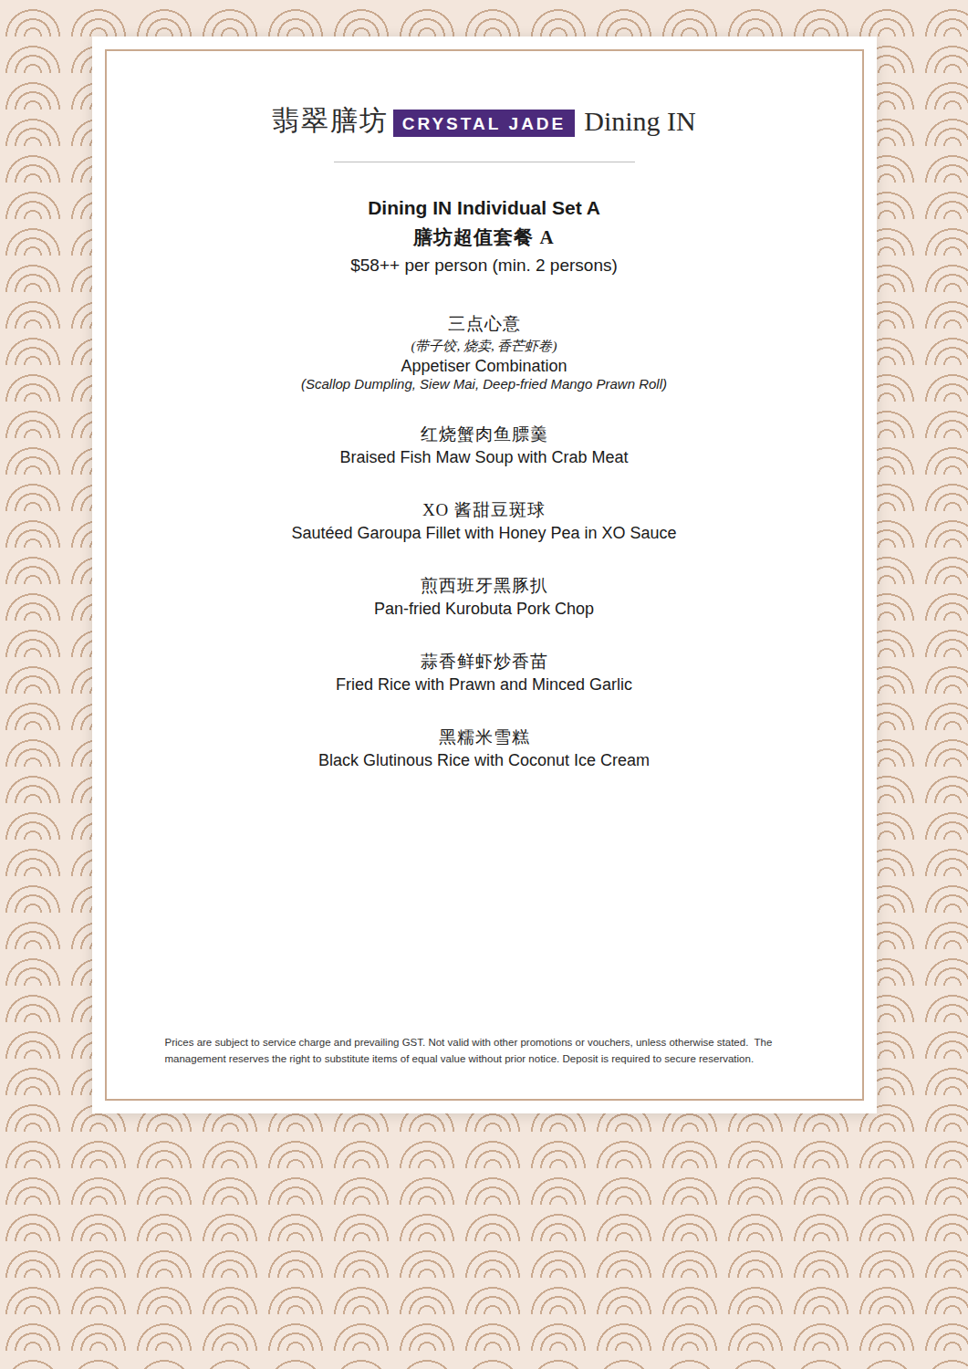翡翠膳坊
CRYSTAL JADE Dining IN
Dining IN Individual Set A
膳坊超值套餐 A
$58++ per person (min. 2 persons)
三点心意 (带子饺, 烧卖, 香芒虾卷) Appetiser Combination (Scallop Dumpling, Siew Mai, Deep-fried Mango Prawn Roll)
红烧蟹肉鱼膘羹 Braised Fish Maw Soup with Crab Meat
XO 酱甜豆斑球 Sautéed Garoupa Fillet with Honey Pea in XO Sauce
煎西班牙黑豚扒 Pan-fried Kurobuta Pork Chop
蒜香鲜虾炒香苗 Fried Rice with Prawn and Minced Garlic
黑糯米雪糕 Black Glutinous Rice with Coconut Ice Cream
Prices are subject to service charge and prevailing GST. Not valid with other promotions or vouchers, unless otherwise stated. The management reserves the right to substitute items of equal value without prior notice. Deposit is required to secure reservation.